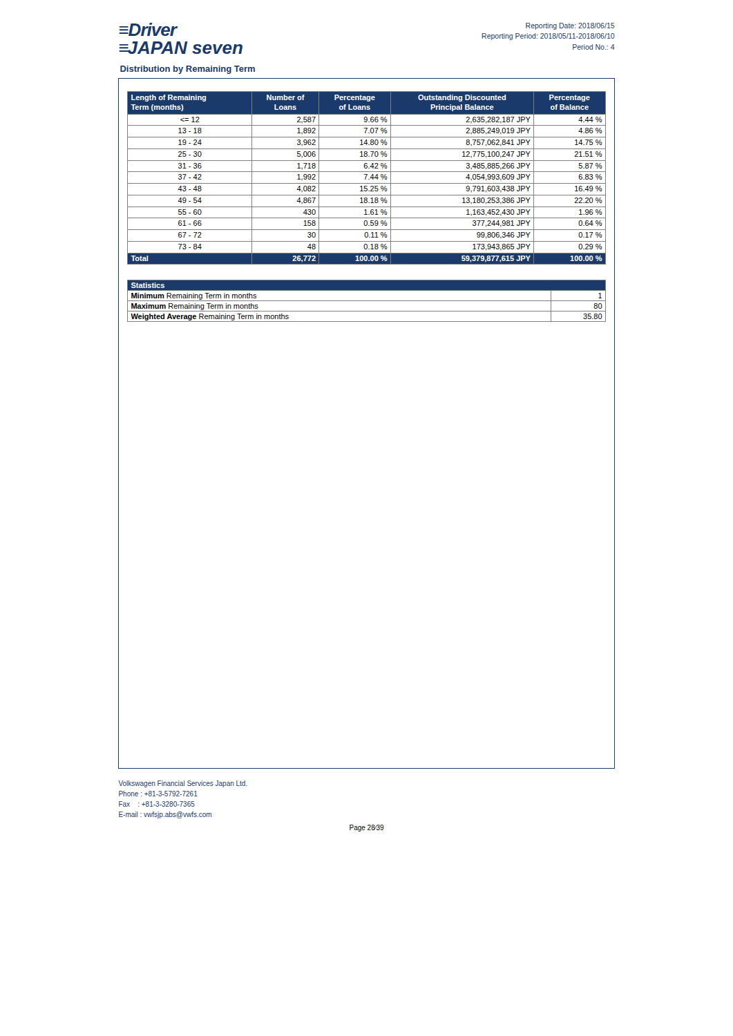≡Driver
≡JAPAN seven
Reporting Date: 2018/06/15
Reporting Period: 2018/05/11-2018/06/10
Period No.: 4
Distribution by Remaining Term
| Length of Remaining Term (months) | Number of Loans | Percentage of Loans | Outstanding Discounted Principal Balance | Percentage of Balance |
| --- | --- | --- | --- | --- |
| <= 12 | 2,587 | 9.66 % | 2,635,282,187 JPY | 4.44 % |
| 13 - 18 | 1,892 | 7.07 % | 2,885,249,019 JPY | 4.86 % |
| 19 - 24 | 3,962 | 14.80 % | 8,757,062,841 JPY | 14.75 % |
| 25 - 30 | 5,006 | 18.70 % | 12,775,100,247 JPY | 21.51 % |
| 31 - 36 | 1,718 | 6.42 % | 3,485,885,266 JPY | 5.87 % |
| 37 - 42 | 1,992 | 7.44 % | 4,054,993,609 JPY | 6.83 % |
| 43 - 48 | 4,082 | 15.25 % | 9,791,603,438 JPY | 16.49 % |
| 49 - 54 | 4,867 | 18.18 % | 13,180,253,386 JPY | 22.20 % |
| 55 - 60 | 430 | 1.61 % | 1,163,452,430 JPY | 1.96 % |
| 61 - 66 | 158 | 0.59 % | 377,244,981 JPY | 0.64 % |
| 67 - 72 | 30 | 0.11 % | 99,806,346 JPY | 0.17 % |
| 73 - 84 | 48 | 0.18 % | 173,943,865 JPY | 0.29 % |
| Total | 26,772 | 100.00 % | 59,379,877,615 JPY | 100.00 % |
| Statistics |
| --- |
| Minimum Remaining Term in months | 1 |
| Maximum Remaining Term in months | 80 |
| Weighted Average Remaining Term in months | 35.80 |
Volkswagen Financial Services Japan Ltd.
Phone : +81-3-5792-7261
Fax : +81-3-3280-7365
E-mail : vwfsjp.abs@vwfs.com
Page 28∕39